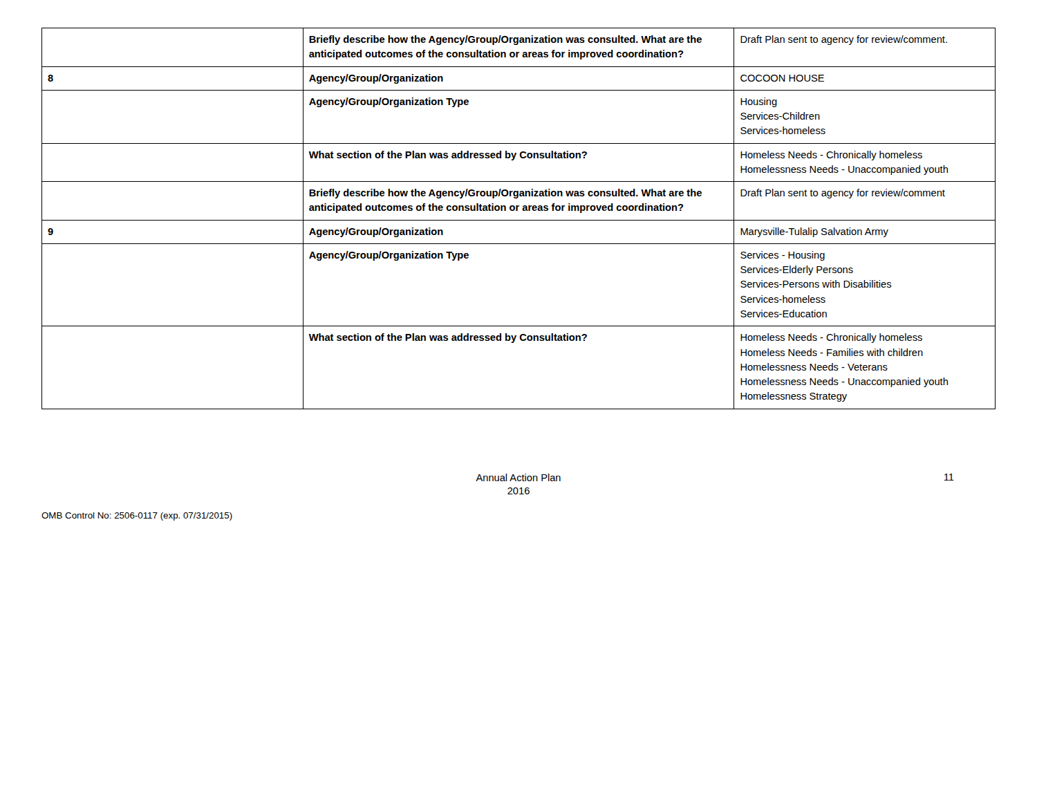| | Briefly describe how the Agency/Group/Organization was consulted. What are the anticipated outcomes of the consultation or areas for improved coordination? | Draft Plan sent to agency for review/comment. |
| 8 | Agency/Group/Organization | COCOON HOUSE |
| | Agency/Group/Organization Type | Housing Services-Children Services-homeless |
| | What section of the Plan was addressed by Consultation? | Homeless Needs - Chronically homeless Homelessness Needs - Unaccompanied youth |
| | Briefly describe how the Agency/Group/Organization was consulted. What are the anticipated outcomes of the consultation or areas for improved coordination? | Draft Plan sent to agency for review/comment |
| 9 | Agency/Group/Organization | Marysville-Tulalip Salvation Army |
| | Agency/Group/Organization Type | Services - Housing Services-Elderly Persons Services-Persons with Disabilities Services-homeless Services-Education |
| | What section of the Plan was addressed by Consultation? | Homeless Needs - Chronically homeless Homeless Needs - Families with children Homelessness Needs - Veterans Homelessness Needs - Unaccompanied youth Homelessness Strategy |
Annual Action Plan
2016
11
OMB Control No: 2506-0117 (exp. 07/31/2015)